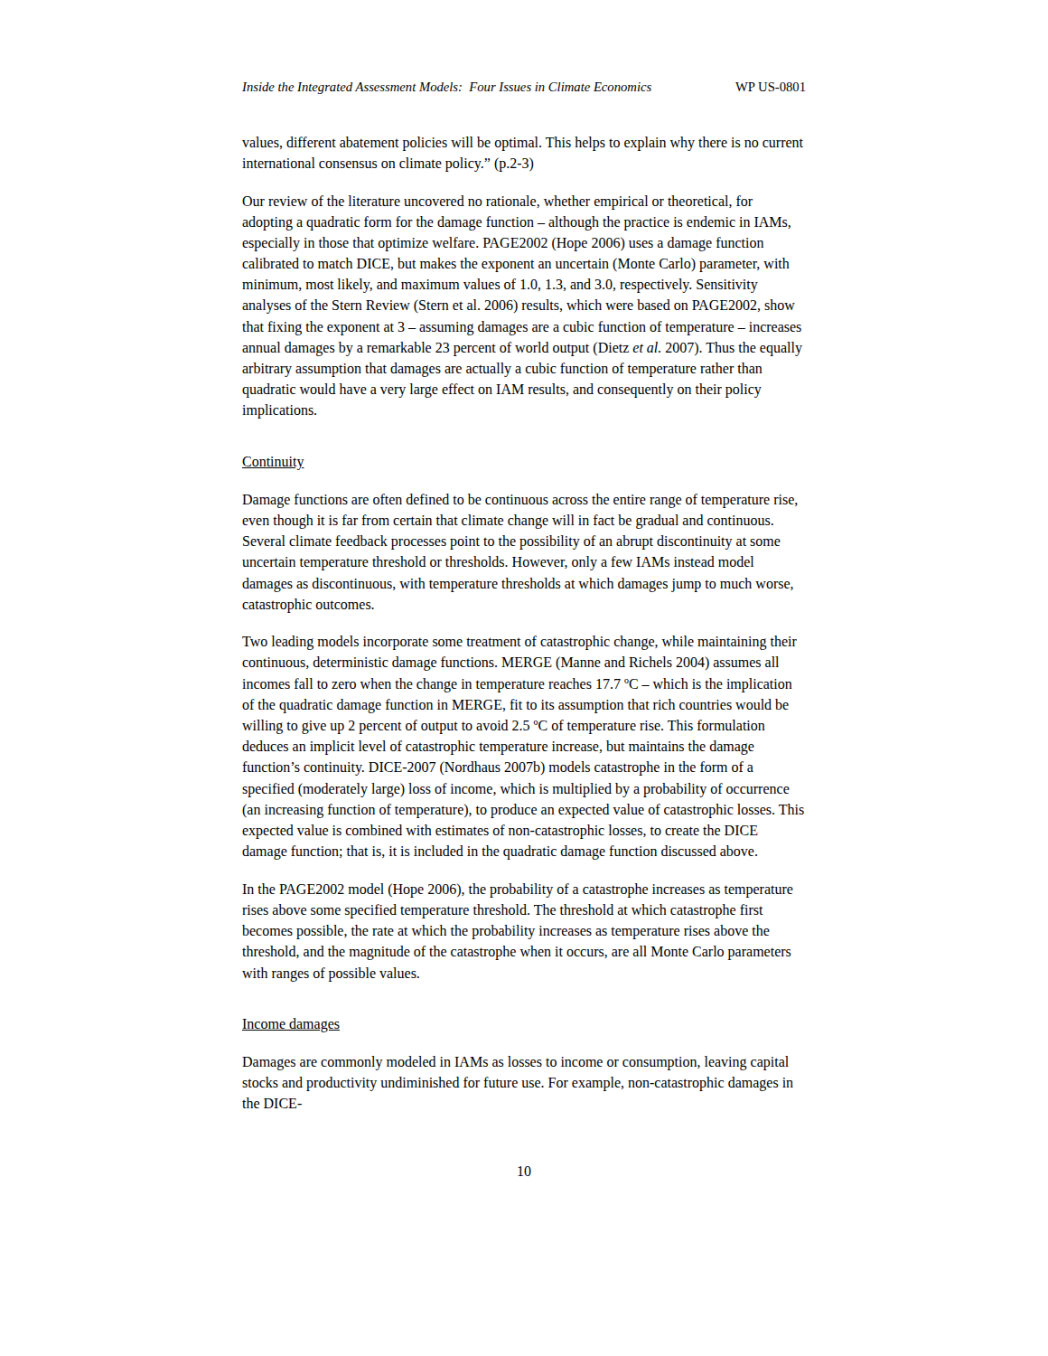Inside the Integrated Assessment Models: Four Issues in Climate Economics WP US-0801
values, different abatement policies will be optimal. This helps to explain why there is no current international consensus on climate policy.” (p.2-3)
Our review of the literature uncovered no rationale, whether empirical or theoretical, for adopting a quadratic form for the damage function – although the practice is endemic in IAMs, especially in those that optimize welfare. PAGE2002 (Hope 2006) uses a damage function calibrated to match DICE, but makes the exponent an uncertain (Monte Carlo) parameter, with minimum, most likely, and maximum values of 1.0, 1.3, and 3.0, respectively. Sensitivity analyses of the Stern Review (Stern et al. 2006) results, which were based on PAGE2002, show that fixing the exponent at 3 – assuming damages are a cubic function of temperature – increases annual damages by a remarkable 23 percent of world output (Dietz et al. 2007). Thus the equally arbitrary assumption that damages are actually a cubic function of temperature rather than quadratic would have a very large effect on IAM results, and consequently on their policy implications.
Continuity
Damage functions are often defined to be continuous across the entire range of temperature rise, even though it is far from certain that climate change will in fact be gradual and continuous. Several climate feedback processes point to the possibility of an abrupt discontinuity at some uncertain temperature threshold or thresholds. However, only a few IAMs instead model damages as discontinuous, with temperature thresholds at which damages jump to much worse, catastrophic outcomes.
Two leading models incorporate some treatment of catastrophic change, while maintaining their continuous, deterministic damage functions. MERGE (Manne and Richels 2004) assumes all incomes fall to zero when the change in temperature reaches 17.7 ºC – which is the implication of the quadratic damage function in MERGE, fit to its assumption that rich countries would be willing to give up 2 percent of output to avoid 2.5 ºC of temperature rise. This formulation deduces an implicit level of catastrophic temperature increase, but maintains the damage function’s continuity. DICE-2007 (Nordhaus 2007b) models catastrophe in the form of a specified (moderately large) loss of income, which is multiplied by a probability of occurrence (an increasing function of temperature), to produce an expected value of catastrophic losses. This expected value is combined with estimates of non-catastrophic losses, to create the DICE damage function; that is, it is included in the quadratic damage function discussed above.
In the PAGE2002 model (Hope 2006), the probability of a catastrophe increases as temperature rises above some specified temperature threshold. The threshold at which catastrophe first becomes possible, the rate at which the probability increases as temperature rises above the threshold, and the magnitude of the catastrophe when it occurs, are all Monte Carlo parameters with ranges of possible values.
Income damages
Damages are commonly modeled in IAMs as losses to income or consumption, leaving capital stocks and productivity undiminished for future use. For example, non-catastrophic damages in the DICE-
10